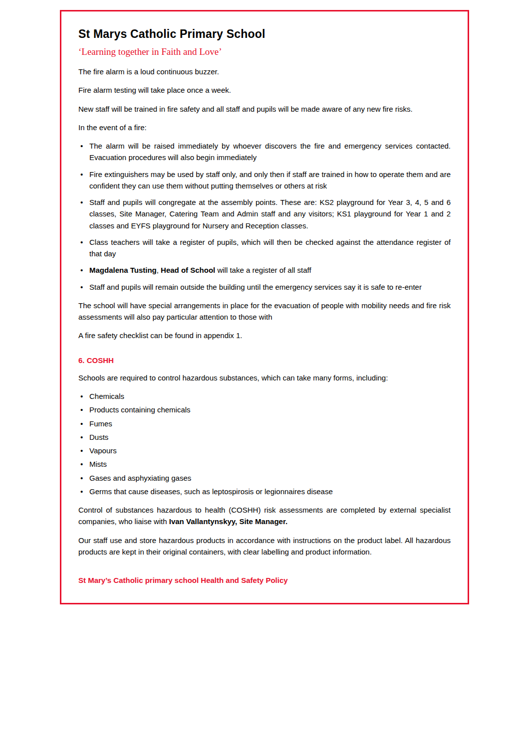St Marys Catholic Primary School
‘Learning together in Faith and Love’
The fire alarm is a loud continuous buzzer.
Fire alarm testing will take place once a week.
New staff will be trained in fire safety and all staff and pupils will be made aware of any new fire risks.
In the event of a fire:
The alarm will be raised immediately by whoever discovers the fire and emergency services contacted. Evacuation procedures will also begin immediately
Fire extinguishers may be used by staff only, and only then if staff are trained in how to operate them and are confident they can use them without putting themselves or others at risk
Staff and pupils will congregate at the assembly points. These are: KS2 playground for Year 3, 4, 5 and 6 classes, Site Manager, Catering Team and Admin staff and any visitors; KS1 playground for Year 1 and 2 classes and EYFS playground for Nursery and Reception classes.
Class teachers will take a register of pupils, which will then be checked against the attendance register of that day
Magdalena Tusting, Head of School will take a register of all staff
Staff and pupils will remain outside the building until the emergency services say it is safe to re-enter
The school will have special arrangements in place for the evacuation of people with mobility needs and fire risk assessments will also pay particular attention to those with
A fire safety checklist can be found in appendix 1.
6. COSHH
Schools are required to control hazardous substances, which can take many forms, including:
Chemicals
Products containing chemicals
Fumes
Dusts
Vapours
Mists
Gases and asphyxiating gases
Germs that cause diseases, such as leptospirosis or legionnaires disease
Control of substances hazardous to health (COSHH) risk assessments are completed by external specialist companies, who liaise with Ivan Vallantynskyy, Site Manager.
Our staff use and store hazardous products in accordance with instructions on the product label. All hazardous products are kept in their original containers, with clear labelling and product information.
St Mary’s Catholic primary school Health and Safety Policy